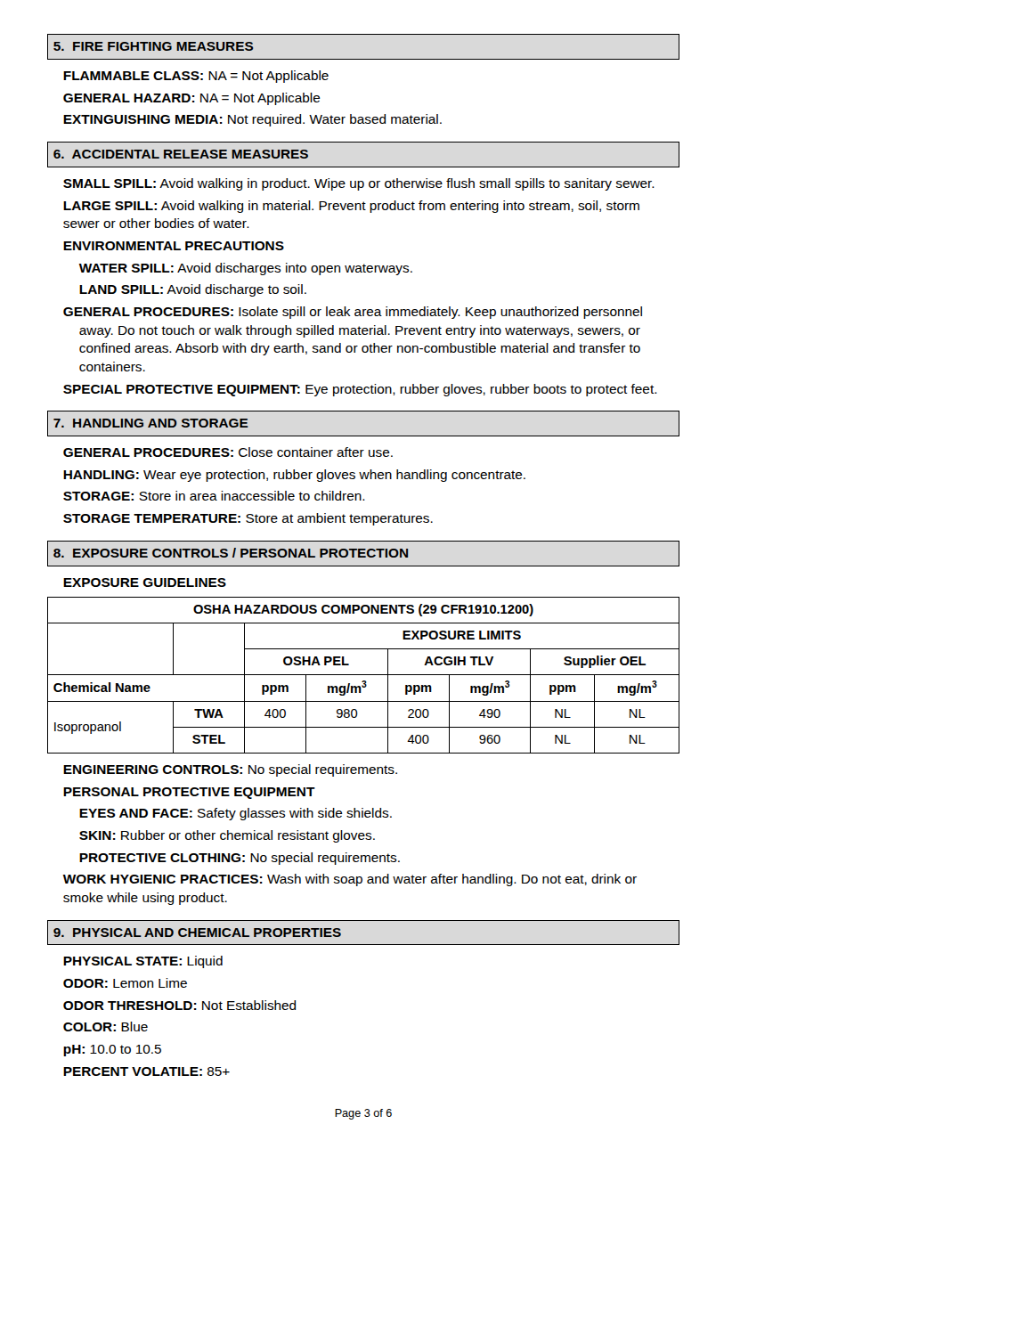5. FIRE FIGHTING MEASURES
FLAMMABLE CLASS: NA = Not Applicable
GENERAL HAZARD: NA = Not Applicable
EXTINGUISHING MEDIA: Not required. Water based material.
6. ACCIDENTAL RELEASE MEASURES
SMALL SPILL: Avoid walking in product. Wipe up or otherwise flush small spills to sanitary sewer.
LARGE SPILL: Avoid walking in material. Prevent product from entering into stream, soil, storm sewer or other bodies of water.
ENVIRONMENTAL PRECAUTIONS
WATER SPILL: Avoid discharges into open waterways.
LAND SPILL: Avoid discharge to soil.
GENERAL PROCEDURES: Isolate spill or leak area immediately. Keep unauthorized personnel away. Do not touch or walk through spilled material. Prevent entry into waterways, sewers, or confined areas. Absorb with dry earth, sand or other non-combustible material and transfer to containers.
SPECIAL PROTECTIVE EQUIPMENT: Eye protection, rubber gloves, rubber boots to protect feet.
7. HANDLING AND STORAGE
GENERAL PROCEDURES: Close container after use.
HANDLING: Wear eye protection, rubber gloves when handling concentrate.
STORAGE: Store in area inaccessible to children.
STORAGE TEMPERATURE: Store at ambient temperatures.
8. EXPOSURE CONTROLS / PERSONAL PROTECTION
EXPOSURE GUIDELINES
| OSHA HAZARDOUS COMPONENTS (29 CFR1910.1200) |
| | | EXPOSURE LIMITS |
| OSHA PEL | ACGIH TLV | Supplier OEL |
| Chemical Name | ppm | mg/m 3 | ppm | mg/m 3 | ppm | mg/m 3 |
| Isopropanol | TWA | 400 | 980 | 200 | 490 | NL | NL |
| STEL | | | 400 | 960 | NL | NL |
ENGINEERING CONTROLS: No special requirements.
PERSONAL PROTECTIVE EQUIPMENT
EYES AND FACE: Safety glasses with side shields.
SKIN: Rubber or other chemical resistant gloves.
PROTECTIVE CLOTHING: No special requirements.
WORK HYGIENIC PRACTICES: Wash with soap and water after handling. Do not eat, drink or smoke while using product.
9. PHYSICAL AND CHEMICAL PROPERTIES
PHYSICAL STATE: Liquid
ODOR: Lemon Lime
ODOR THRESHOLD: Not Established
COLOR: Blue
pH: 10.0 to 10.5
PERCENT VOLATILE: 85+
Page 3 of 6